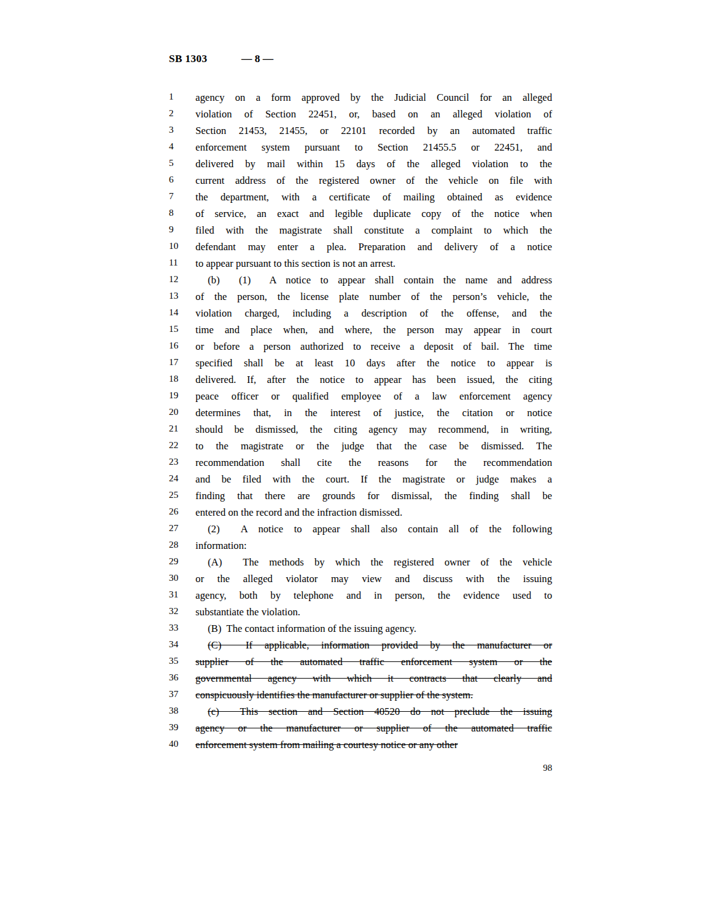SB 1303 — 8 —
agency on a form approved by the Judicial Council for an alleged violation of Section 22451, or, based on an alleged violation of Section 21453, 21455, or 22101 recorded by an automated traffic enforcement system pursuant to Section 21455.5 or 22451, and delivered by mail within 15 days of the alleged violation to the current address of the registered owner of the vehicle on file with the department, with a certificate of mailing obtained as evidence of service, an exact and legible duplicate copy of the notice when filed with the magistrate shall constitute a complaint to which the defendant may enter a plea. Preparation and delivery of a notice to appear pursuant to this section is not an arrest. (b) (1) A notice to appear shall contain the name and address of the person, the license plate number of the person’s vehicle, the violation charged, including a description of the offense, and the time and place when, and where, the person may appear in court or before a person authorized to receive a deposit of bail. The time specified shall be at least 10 days after the notice to appear is delivered. If, after the notice to appear has been issued, the citing peace officer or qualified employee of a law enforcement agency determines that, in the interest of justice, the citation or notice should be dismissed, the citing agency may recommend, in writing, to the magistrate or the judge that the case be dismissed. The recommendation shall cite the reasons for the recommendation and be filed with the court. If the magistrate or judge makes a finding that there are grounds for dismissal, the finding shall be entered on the record and the infraction dismissed. (2) A notice to appear shall also contain all of the following information: (A) The methods by which the registered owner of the vehicle or the alleged violator may view and discuss with the issuing agency, both by telephone and in person, the evidence used to substantiate the violation. (B) The contact information of the issuing agency. (C) If applicable, information provided by the manufacturer or supplier of the automated traffic enforcement system or the governmental agency with which it contracts that clearly and conspicuously identifies the manufacturer or supplier of the system. (c) This section and Section 40520 do not preclude the issuing agency or the manufacturer or supplier of the automated traffic enforcement system from mailing a courtesy notice or any other
98